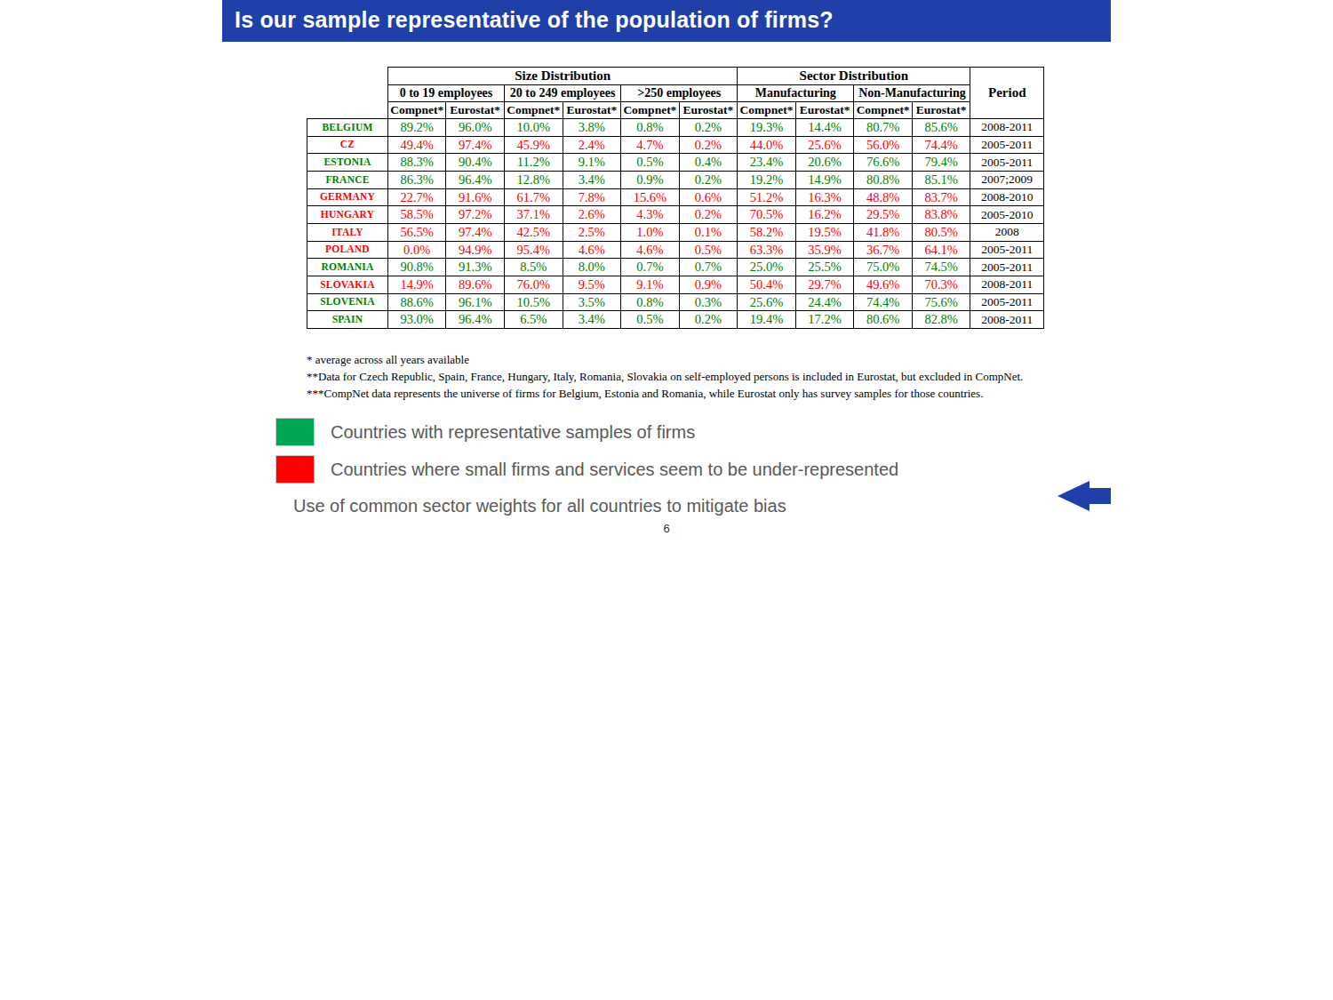Is our sample representative of the population of firms?
| | Size Distribution | Sector Distribution | Period |
| --- | --- | --- | --- |
| | 0 to 19 employees | 20 to 249 employees | >250 employees | Manufacturing | Non-Manufacturing |
| | Compnet* | Eurostat* | Compnet* | Eurostat* | Compnet* | Eurostat* | Compnet* | Eurostat* | Compnet* | Eurostat* |
| BELGIUM | 89.2% | 96.0% | 10.0% | 3.8% | 0.8% | 0.2% | 19.3% | 14.4% | 80.7% | 85.6% | 2008-2011 |
| CZ | 49.4% | 97.4% | 45.9% | 2.4% | 4.7% | 0.2% | 44.0% | 25.6% | 56.0% | 74.4% | 2005-2011 |
| ESTONIA | 88.3% | 90.4% | 11.2% | 9.1% | 0.5% | 0.4% | 23.4% | 20.6% | 76.6% | 79.4% | 2005-2011 |
| FRANCE | 86.3% | 96.4% | 12.8% | 3.4% | 0.9% | 0.2% | 19.2% | 14.9% | 80.8% | 85.1% | 2007;2009 |
| GERMANY | 22.7% | 91.6% | 61.7% | 7.8% | 15.6% | 0.6% | 51.2% | 16.3% | 48.8% | 83.7% | 2008-2010 |
| HUNGARY | 58.5% | 97.2% | 37.1% | 2.6% | 4.3% | 0.2% | 70.5% | 16.2% | 29.5% | 83.8% | 2005-2010 |
| ITALY | 56.5% | 97.4% | 42.5% | 2.5% | 1.0% | 0.1% | 58.2% | 19.5% | 41.8% | 80.5% | 2008 |
| POLAND | 0.0% | 94.9% | 95.4% | 4.6% | 4.6% | 0.5% | 63.3% | 35.9% | 36.7% | 64.1% | 2005-2011 |
| ROMANIA | 90.8% | 91.3% | 8.5% | 8.0% | 0.7% | 0.7% | 25.0% | 25.5% | 75.0% | 74.5% | 2005-2011 |
| SLOVAKIA | 14.9% | 89.6% | 76.0% | 9.5% | 9.1% | 0.9% | 50.4% | 29.7% | 49.6% | 70.3% | 2008-2011 |
| SLOVENIA | 88.6% | 96.1% | 10.5% | 3.5% | 0.8% | 0.3% | 25.6% | 24.4% | 74.4% | 75.6% | 2005-2011 |
| SPAIN | 93.0% | 96.4% | 6.5% | 3.4% | 0.5% | 0.2% | 19.4% | 17.2% | 80.6% | 82.8% | 2008-2011 |
* average across all years available
**Data for Czech Republic, Spain, France, Hungary, Italy, Romania, Slovakia on self-employed persons is included in Eurostat, but excluded in CompNet.
***CompNet data represents the universe of firms for Belgium, Estonia and Romania, while Eurostat only has survey samples for those countries.
Countries with representative samples of firms
Countries where small firms and services seem to be under-represented
Use of common sector weights for all countries to mitigate bias
6